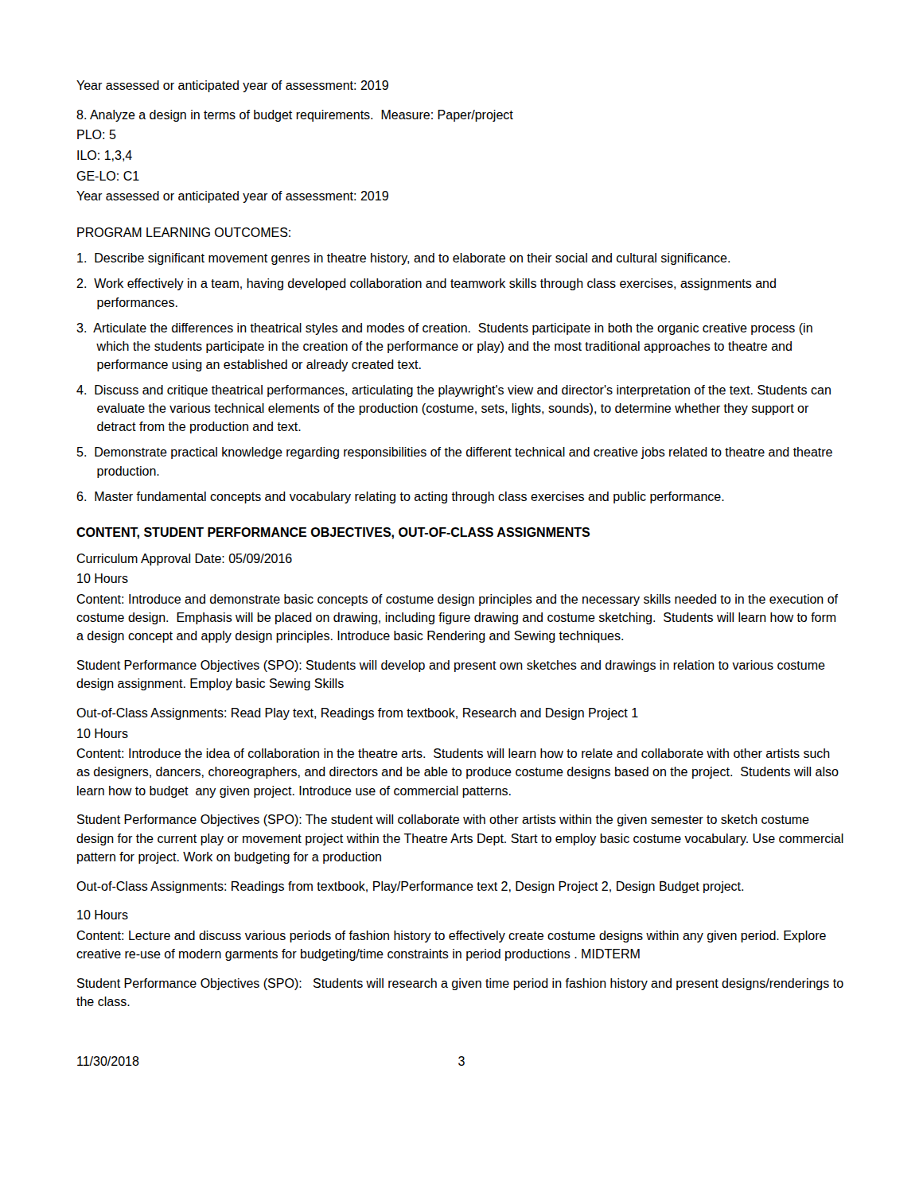Year assessed or anticipated year of assessment: 2019
8. Analyze a design in terms of budget requirements. Measure: Paper/project
PLO: 5
ILO: 1,3,4
GE-LO: C1
Year assessed or anticipated year of assessment: 2019
PROGRAM LEARNING OUTCOMES:
1. Describe significant movement genres in theatre history, and to elaborate on their social and cultural significance.
2. Work effectively in a team, having developed collaboration and teamwork skills through class exercises, assignments and performances.
3. Articulate the differences in theatrical styles and modes of creation. Students participate in both the organic creative process (in which the students participate in the creation of the performance or play) and the most traditional approaches to theatre and performance using an established or already created text.
4. Discuss and critique theatrical performances, articulating the playwright's view and director's interpretation of the text. Students can evaluate the various technical elements of the production (costume, sets, lights, sounds), to determine whether they support or detract from the production and text.
5. Demonstrate practical knowledge regarding responsibilities of the different technical and creative jobs related to theatre and theatre production.
6. Master fundamental concepts and vocabulary relating to acting through class exercises and public performance.
CONTENT, STUDENT PERFORMANCE OBJECTIVES, OUT-OF-CLASS ASSIGNMENTS
Curriculum Approval Date: 05/09/2016
10 Hours
Content: Introduce and demonstrate basic concepts of costume design principles and the necessary skills needed to in the execution of costume design. Emphasis will be placed on drawing, including figure drawing and costume sketching. Students will learn how to form a design concept and apply design principles. Introduce basic Rendering and Sewing techniques.
Student Performance Objectives (SPO): Students will develop and present own sketches and drawings in relation to various costume design assignment. Employ basic Sewing Skills
Out-of-Class Assignments: Read Play text, Readings from textbook, Research and Design Project 1
10 Hours
Content: Introduce the idea of collaboration in the theatre arts. Students will learn how to relate and collaborate with other artists such as designers, dancers, choreographers, and directors and be able to produce costume designs based on the project. Students will also learn how to budget any given project. Introduce use of commercial patterns.
Student Performance Objectives (SPO): The student will collaborate with other artists within the given semester to sketch costume design for the current play or movement project within the Theatre Arts Dept. Start to employ basic costume vocabulary. Use commercial pattern for project. Work on budgeting for a production
Out-of-Class Assignments: Readings from textbook, Play/Performance text 2, Design Project 2, Design Budget project.
10 Hours
Content: Lecture and discuss various periods of fashion history to effectively create costume designs within any given period. Explore creative re-use of modern garments for budgeting/time constraints in period productions . MIDTERM
Student Performance Objectives (SPO): Students will research a given time period in fashion history and present designs/renderings to the class.
11/30/2018 3 11/30/2018